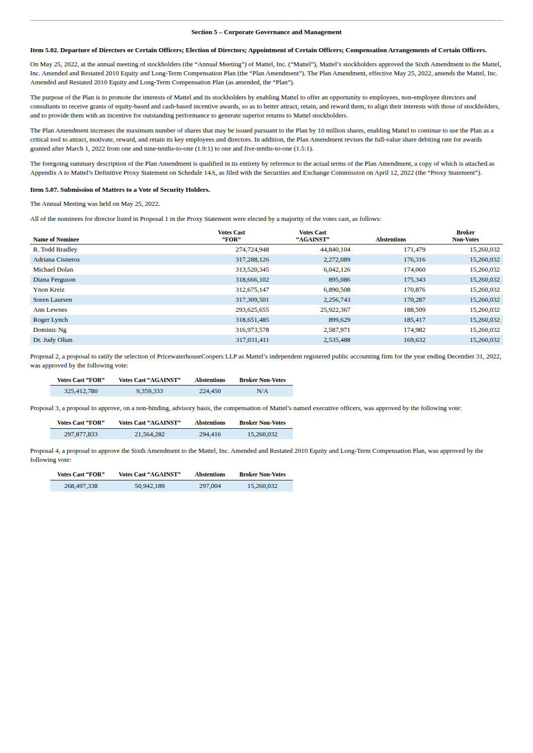Section 5 – Corporate Governance and Management
Item 5.02. Departure of Directors or Certain Officers; Election of Directors; Appointment of Certain Officers; Compensation Arrangements of Certain Officers.
On May 25, 2022, at the annual meeting of stockholders (the “Annual Meeting”) of Mattel, Inc. (“Mattel”), Mattel’s stockholders approved the Sixth Amendment to the Mattel, Inc. Amended and Restated 2010 Equity and Long-Term Compensation Plan (the “Plan Amendment”). The Plan Amendment, effective May 25, 2022, amends the Mattel, Inc. Amended and Restated 2010 Equity and Long-Term Compensation Plan (as amended, the “Plan”).
The purpose of the Plan is to promote the interests of Mattel and its stockholders by enabling Mattel to offer an opportunity to employees, non-employee directors and consultants to receive grants of equity-based and cash-based incentive awards, so as to better attract, retain, and reward them, to align their interests with those of stockholders, and to provide them with an incentive for outstanding performance to generate superior returns to Mattel stockholders.
The Plan Amendment increases the maximum number of shares that may be issued pursuant to the Plan by 10 million shares, enabling Mattel to continue to use the Plan as a critical tool to attract, motivate, reward, and retain its key employees and directors. In addition, the Plan Amendment revises the full-value share debiting rate for awards granted after March 1, 2022 from one and nine-tenths-to-one (1.9:1) to one and five-tenths-to-one (1.5:1).
The foregoing summary description of the Plan Amendment is qualified in its entirety by reference to the actual terms of the Plan Amendment, a copy of which is attached as Appendix A to Mattel’s Definitive Proxy Statement on Schedule 14A, as filed with the Securities and Exchange Commission on April 12, 2022 (the “Proxy Statement”).
Item 5.07. Submission of Matters to a Vote of Security Holders.
The Annual Meeting was held on May 25, 2022.
All of the nominees for director listed in Proposal 1 in the Proxy Statement were elected by a majority of the votes cast, as follows:
| Name of Nominee | Votes Cast “FOR” | Votes Cast “AGAINST” | Abstentions | Broker Non-Votes |
| --- | --- | --- | --- | --- |
| R. Todd Bradley | 274,724,948 | 44,840,104 | 171,479 | 15,260,032 |
| Adriana Cisneros | 317,288,126 | 2,272,089 | 176,316 | 15,260,032 |
| Michael Dolan | 313,520,345 | 6,042,126 | 174,060 | 15,260,032 |
| Diana Ferguson | 318,666,102 | 895,086 | 175,343 | 15,260,032 |
| Ynon Kreiz | 312,675,147 | 6,890,508 | 170,876 | 15,260,032 |
| Soren Laursen | 317,309,501 | 2,256,743 | 170,287 | 15,260,032 |
| Ann Lewnes | 293,625,655 | 25,922,367 | 188,509 | 15,260,032 |
| Roger Lynch | 318,651,485 | 899,629 | 185,417 | 15,260,032 |
| Dominic Ng | 316,973,578 | 2,587,971 | 174,982 | 15,260,032 |
| Dr. Judy Olian | 317,031,411 | 2,535,488 | 169,632 | 15,260,032 |
Proposal 2, a proposal to ratify the selection of PricewaterhouseCoopers LLP as Mattel’s independent registered public accounting firm for the year ending December 31, 2022, was approved by the following vote:
| Votes Cast “FOR” | Votes Cast “AGAINST” | Abstentions | Broker Non-Votes |
| --- | --- | --- | --- |
| 325,412,780 | 9,359,333 | 224,450 | N/A |
Proposal 3, a proposal to approve, on a non-binding, advisory basis, the compensation of Mattel’s named executive officers, was approved by the following vote:
| Votes Cast “FOR” | Votes Cast “AGAINST” | Abstentions | Broker Non-Votes |
| --- | --- | --- | --- |
| 297,877,833 | 21,564,282 | 294,416 | 15,260,032 |
Proposal 4, a proposal to approve the Sixth Amendment to the Mattel, Inc. Amended and Restated 2010 Equity and Long-Term Compensation Plan, was approved by the following vote:
| Votes Cast “FOR” | Votes Cast “AGAINST” | Abstentions | Broker Non-Votes |
| --- | --- | --- | --- |
| 268,497,338 | 50,942,189 | 297,004 | 15,260,032 |